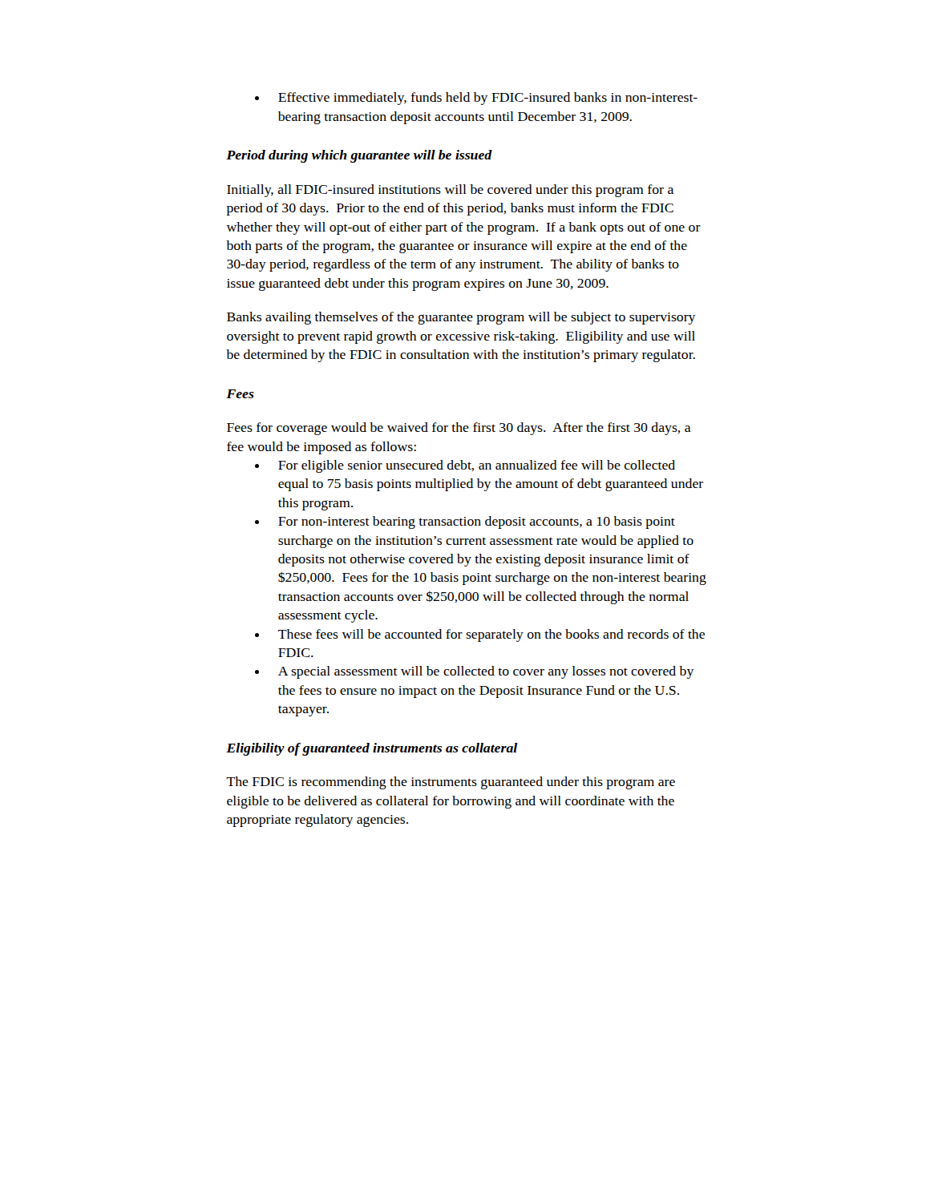Effective immediately, funds held by FDIC-insured banks in non-interest-bearing transaction deposit accounts until December 31, 2009.
Period during which guarantee will be issued
Initially, all FDIC-insured institutions will be covered under this program for a period of 30 days. Prior to the end of this period, banks must inform the FDIC whether they will opt-out of either part of the program. If a bank opts out of one or both parts of the program, the guarantee or insurance will expire at the end of the 30-day period, regardless of the term of any instrument. The ability of banks to issue guaranteed debt under this program expires on June 30, 2009.
Banks availing themselves of the guarantee program will be subject to supervisory oversight to prevent rapid growth or excessive risk-taking. Eligibility and use will be determined by the FDIC in consultation with the institution’s primary regulator.
Fees
Fees for coverage would be waived for the first 30 days. After the first 30 days, a fee would be imposed as follows:
For eligible senior unsecured debt, an annualized fee will be collected equal to 75 basis points multiplied by the amount of debt guaranteed under this program.
For non-interest bearing transaction deposit accounts, a 10 basis point surcharge on the institution’s current assessment rate would be applied to deposits not otherwise covered by the existing deposit insurance limit of $250,000. Fees for the 10 basis point surcharge on the non-interest bearing transaction accounts over $250,000 will be collected through the normal assessment cycle.
These fees will be accounted for separately on the books and records of the FDIC.
A special assessment will be collected to cover any losses not covered by the fees to ensure no impact on the Deposit Insurance Fund or the U.S. taxpayer.
Eligibility of guaranteed instruments as collateral
The FDIC is recommending the instruments guaranteed under this program are eligible to be delivered as collateral for borrowing and will coordinate with the appropriate regulatory agencies.